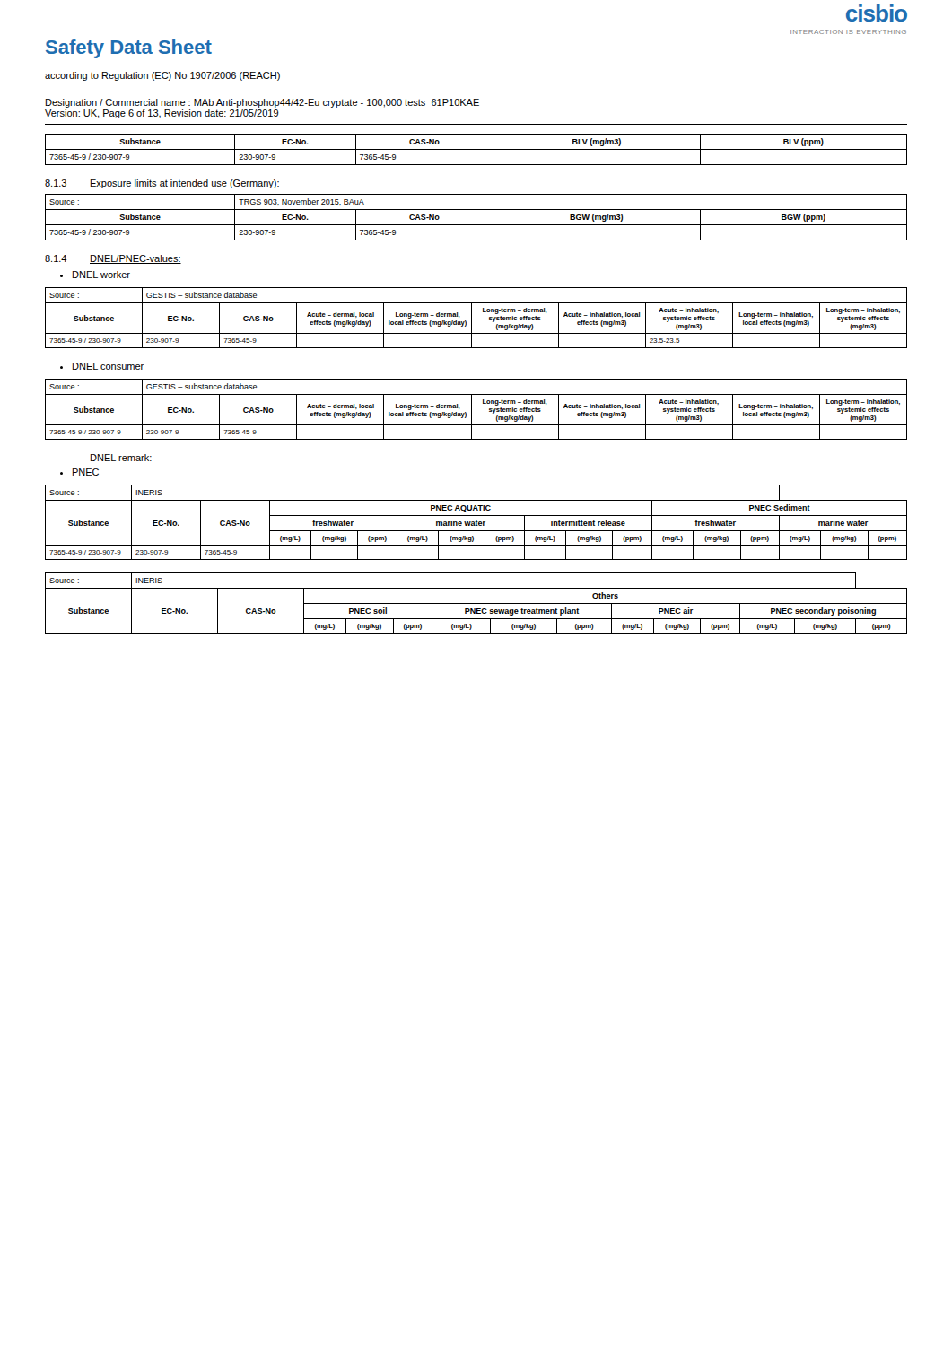cisbio
INTERACTION IS EVERYTHING
Safety Data Sheet
according to Regulation (EC) No 1907/2006 (REACH)
Designation / Commercial name : MAb Anti-phosphop44/42-Eu cryptate - 100,000 tests 61P10KAE
Version: UK, Page 6 of 13, Revision date: 21/05/2019
| Substance | EC-No. | CAS-No | BLV (mg/m3) | BLV (ppm) |
| --- | --- | --- | --- | --- |
| 7365-45-9 / 230-907-9 | 230-907-9 | 7365-45-9 | | |
8.1.3 Exposure limits at intended use (Germany):
| Source : | TRGS 903, November 2015, BAuA |
| Substance | EC-No. | CAS-No | BGW (mg/m3) | BGW (ppm) |
| 7365-45-9 / 230-907-9 | 230-907-9 | 7365-45-9 | | |
8.1.4 DNEL/PNEC-values:
DNEL worker
| Source : | GESTIS – substance database |
| Substance | EC-No. | CAS-No | Acute – dermal, local effects (mg/kg/day) | Long-term – dermal, local effects (mg/kg/day) | Long-term – dermal, systemic effects (mg/kg/day) | Acute – inhalation, local effects (mg/m3) | Acute – inhalation, systemic effects (mg/m3) | Long-term – inhalation, local effects (mg/m3) | Long-term – inhalation, systemic effects (mg/m3) |
| 7365-45-9 / 230-907-9 | 230-907-9 | 7365-45-9 | | | | | 23.5-23.5 | | |
DNEL consumer
| Source : | GESTIS – substance database |
| Substance | EC-No. | CAS-No | Acute – dermal, local effects (mg/kg/day) | Long-term – dermal, local effects (mg/kg/day) | Long-term – dermal, systemic effects (mg/kg/day) | Acute – inhalation, local effects (mg/m3) | Acute – inhalation, systemic effects (mg/m3) | Long-term – inhalation, local effects (mg/m3) | Long-term – inhalation, systemic effects (mg/m3) |
| 7365-45-9 / 230-907-9 | 230-907-9 | 7365-45-9 | | | | | | | |
DNEL remark:
PNEC
| Source : | INERIS |
| Substance | EC-No. | CAS-No | PNEC AQUATIC | PNEC Sediment |
| freshwater | marine water | intermittent release | freshwater | marine water |
| (mg/L) | (mg/kg) | (ppm) | (mg/L) | (mg/kg) | (ppm) | (mg/L) | (mg/kg) | (ppm) | (mg/L) | (mg/kg) | (ppm) | (mg/L) | (mg/kg) | (ppm) |
| 7365-45-9 / 230-907-9 | 230-907-9 | 7365-45-9 | | | | | | | | | | | | | | | |
| Source : | INERIS |
| Substance | EC-No. | CAS-No | Others |
| PNEC soil | PNEC sewage treatment plant | PNEC air | PNEC secondary poisoning |
| (mg/L) | (mg/kg) | (ppm) | (mg/L) | (mg/kg) | (ppm) | (mg/L) | (mg/kg) | (ppm) | (mg/L) | (mg/kg) | (ppm) |